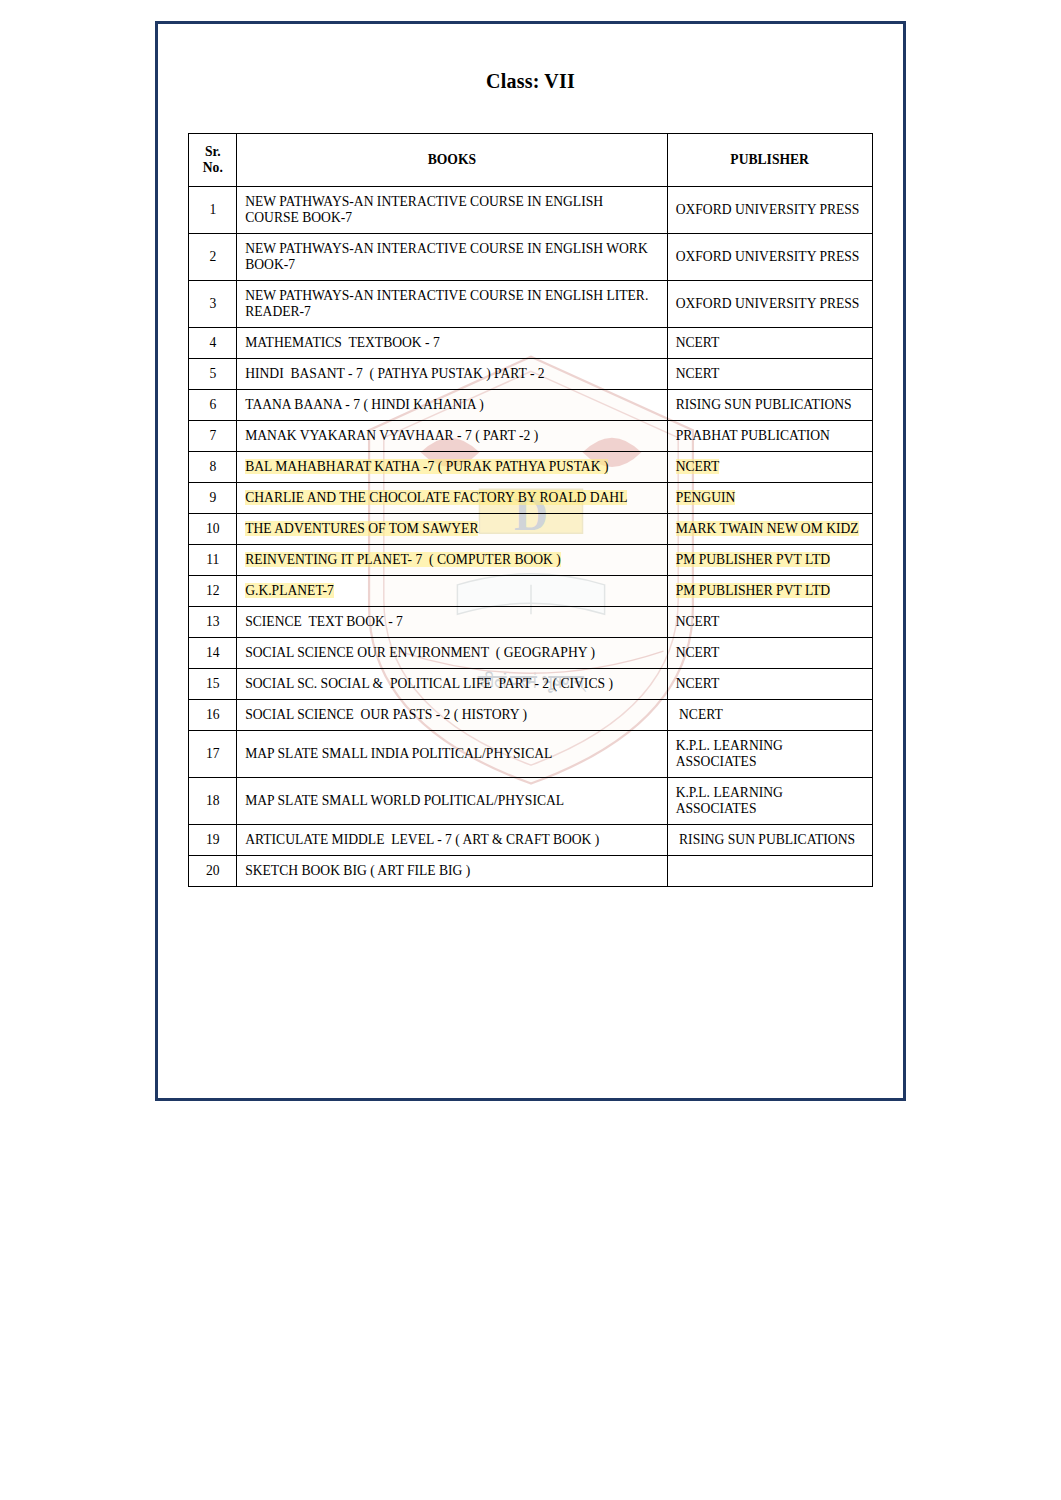D शीलं परमं भूषणम्
Class: VII
| Sr. No. | BOOKS | PUBLISHER |
| --- | --- | --- |
| 1 | NEW PATHWAYS-AN INTERACTIVE COURSE IN ENGLISH COURSE BOOK-7 | OXFORD UNIVERSITY PRESS |
| 2 | NEW PATHWAYS-AN INTERACTIVE COURSE IN ENGLISH WORK BOOK-7 | OXFORD UNIVERSITY PRESS |
| 3 | NEW PATHWAYS-AN INTERACTIVE COURSE IN ENGLISH LITER. READER-7 | OXFORD UNIVERSITY PRESS |
| 4 | MATHEMATICS TEXTBOOK - 7 | NCERT |
| 5 | HINDI BASANT - 7 ( PATHYA PUSTAK ) PART - 2 | NCERT |
| 6 | TAANA BAANA - 7 ( HINDI KAHANIA ) | RISING SUN PUBLICATIONS |
| 7 | MANAK VYAKARAN VYAVHAAR - 7 ( PART -2 ) | PRABHAT PUBLICATION |
| 8 | BAL MAHABHARAT KATHA -7 ( PURAK PATHYA PUSTAK ) | NCERT |
| 9 | CHARLIE AND THE CHOCOLATE FACTORY BY ROALD DAHL | PENGUIN |
| 10 | THE ADVENTURES OF TOM SAWYER | MARK TWAIN NEW OM KIDZ |
| 11 | REINVENTING IT PLANET- 7 ( COMPUTER BOOK ) | PM PUBLISHER PVT LTD |
| 12 | G.K.PLANET-7 | PM PUBLISHER PVT LTD |
| 13 | SCIENCE TEXT BOOK - 7 | NCERT |
| 14 | SOCIAL SCIENCE OUR ENVIRONMENT ( GEOGRAPHY ) | NCERT |
| 15 | SOCIAL SC. SOCIAL & POLITICAL LIFE PART - 2 ( CIVICS ) | NCERT |
| 16 | SOCIAL SCIENCE OUR PASTS - 2 ( HISTORY ) | NCERT |
| 17 | MAP SLATE SMALL INDIA POLITICAL/PHYSICAL | K.P.L. LEARNING ASSOCIATES |
| 18 | MAP SLATE SMALL WORLD POLITICAL/PHYSICAL | K.P.L. LEARNING ASSOCIATES |
| 19 | ARTICULATE MIDDLE LEVEL - 7 ( ART & CRAFT BOOK ) | RISING SUN PUBLICATIONS |
| 20 | SKETCH BOOK BIG ( ART FILE BIG ) | |